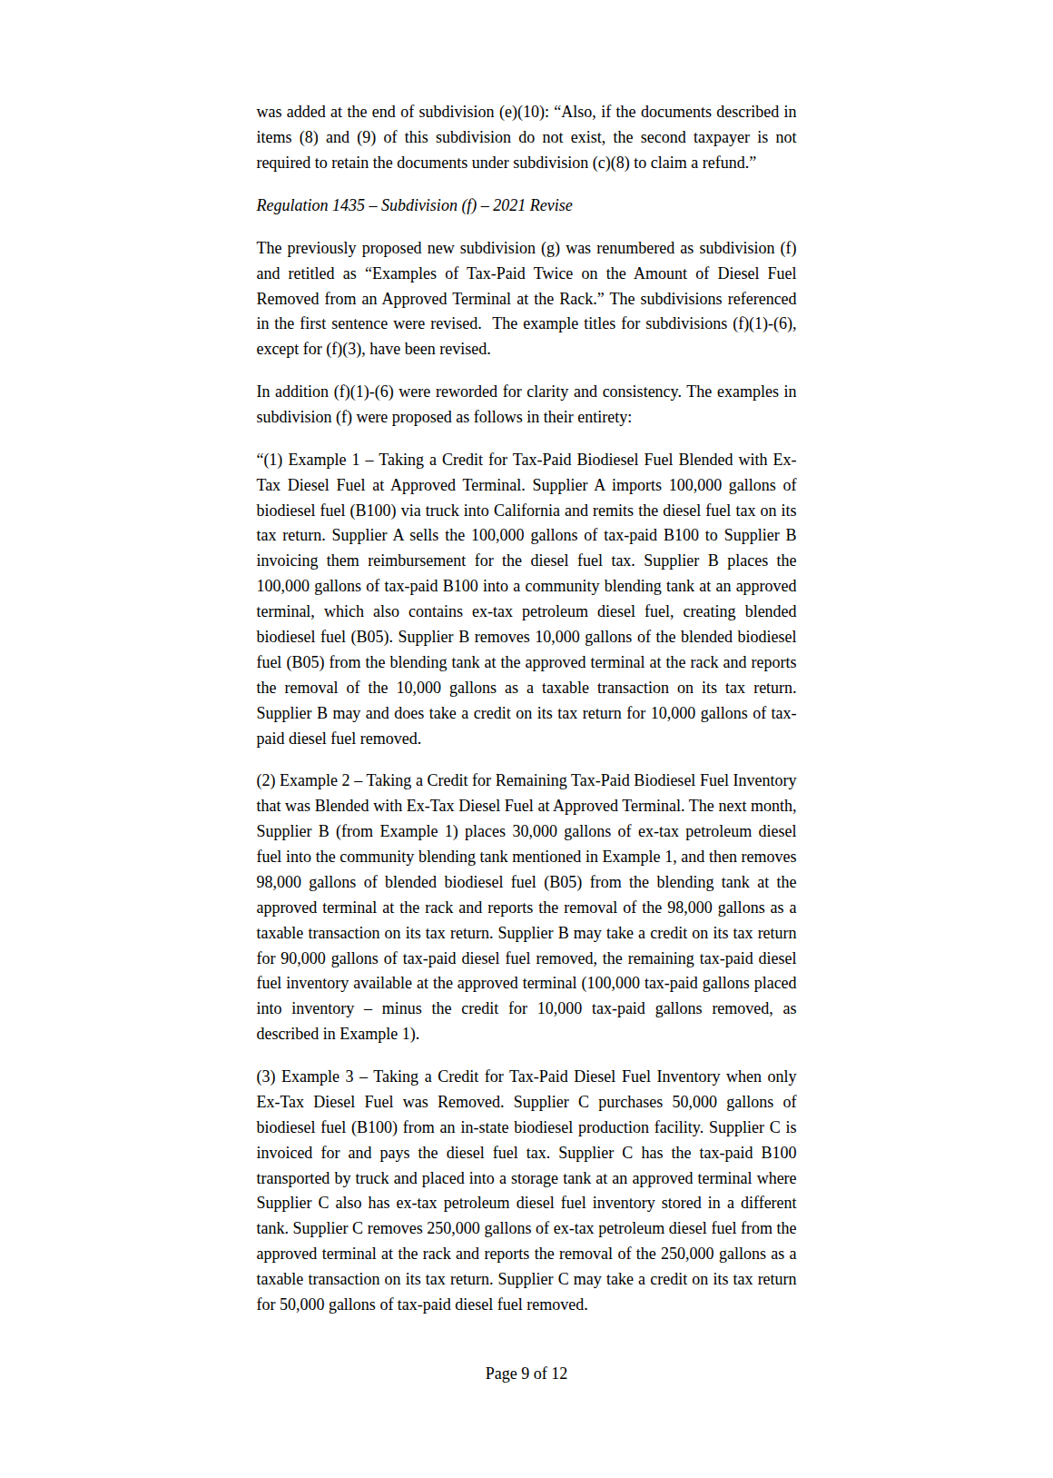was added at the end of subdivision (e)(10): “Also, if the documents described in items (8) and (9) of this subdivision do not exist, the second taxpayer is not required to retain the documents under subdivision (c)(8) to claim a refund.”
Regulation 1435 – Subdivision (f) – 2021 Revise
The previously proposed new subdivision (g) was renumbered as subdivision (f) and retitled as “Examples of Tax-Paid Twice on the Amount of Diesel Fuel Removed from an Approved Terminal at the Rack.” The subdivisions referenced in the first sentence were revised. The example titles for subdivisions (f)(1)-(6), except for (f)(3), have been revised.
In addition (f)(1)-(6) were reworded for clarity and consistency. The examples in subdivision (f) were proposed as follows in their entirety:
“(1) Example 1 – Taking a Credit for Tax-Paid Biodiesel Fuel Blended with Ex-Tax Diesel Fuel at Approved Terminal. Supplier A imports 100,000 gallons of biodiesel fuel (B100) via truck into California and remits the diesel fuel tax on its tax return. Supplier A sells the 100,000 gallons of tax-paid B100 to Supplier B invoicing them reimbursement for the diesel fuel tax. Supplier B places the 100,000 gallons of tax-paid B100 into a community blending tank at an approved terminal, which also contains ex-tax petroleum diesel fuel, creating blended biodiesel fuel (B05). Supplier B removes 10,000 gallons of the blended biodiesel fuel (B05) from the blending tank at the approved terminal at the rack and reports the removal of the 10,000 gallons as a taxable transaction on its tax return. Supplier B may and does take a credit on its tax return for 10,000 gallons of tax-paid diesel fuel removed.
(2) Example 2 – Taking a Credit for Remaining Tax-Paid Biodiesel Fuel Inventory that was Blended with Ex-Tax Diesel Fuel at Approved Terminal. The next month, Supplier B (from Example 1) places 30,000 gallons of ex-tax petroleum diesel fuel into the community blending tank mentioned in Example 1, and then removes 98,000 gallons of blended biodiesel fuel (B05) from the blending tank at the approved terminal at the rack and reports the removal of the 98,000 gallons as a taxable transaction on its tax return. Supplier B may take a credit on its tax return for 90,000 gallons of tax-paid diesel fuel removed, the remaining tax-paid diesel fuel inventory available at the approved terminal (100,000 tax-paid gallons placed into inventory – minus the credit for 10,000 tax-paid gallons removed, as described in Example 1).
(3) Example 3 – Taking a Credit for Tax-Paid Diesel Fuel Inventory when only Ex-Tax Diesel Fuel was Removed. Supplier C purchases 50,000 gallons of biodiesel fuel (B100) from an in-state biodiesel production facility. Supplier C is invoiced for and pays the diesel fuel tax. Supplier C has the tax-paid B100 transported by truck and placed into a storage tank at an approved terminal where Supplier C also has ex-tax petroleum diesel fuel inventory stored in a different tank. Supplier C removes 250,000 gallons of ex-tax petroleum diesel fuel from the approved terminal at the rack and reports the removal of the 250,000 gallons as a taxable transaction on its tax return. Supplier C may take a credit on its tax return for 50,000 gallons of tax-paid diesel fuel removed.
Page 9 of 12